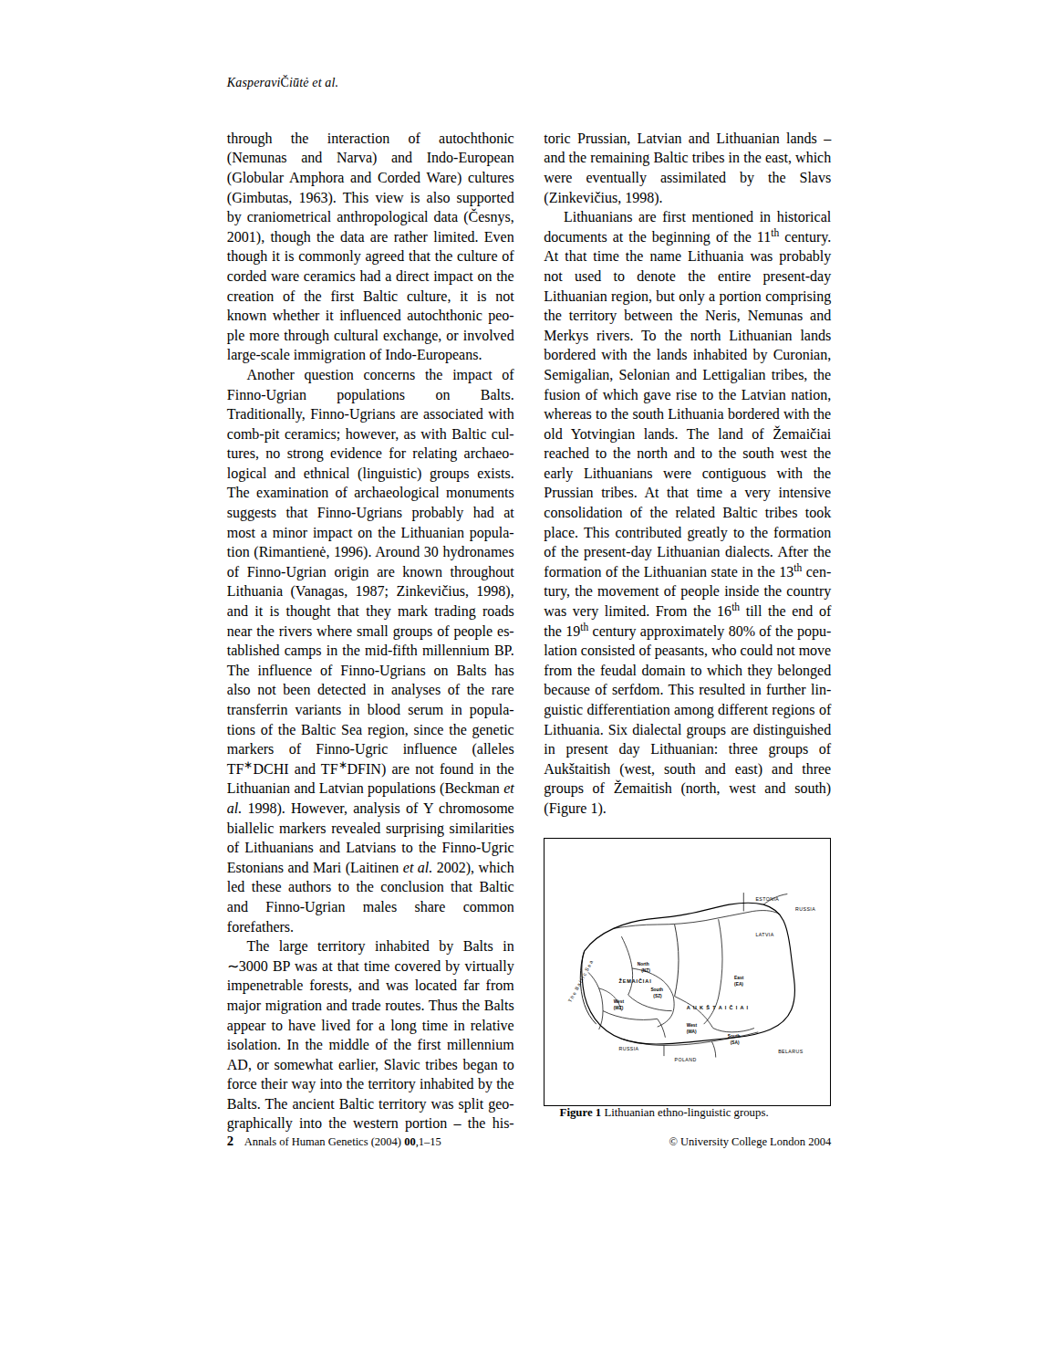KasperaviČiūtė et al.
through the interaction of autochthonic (Nemunas and Narva) and Indo-European (Globular Amphora and Corded Ware) cultures (Gimbutas, 1963). This view is also supported by craniometrical anthropological data (Česnys, 2001), though the data are rather limited. Even though it is commonly agreed that the culture of corded ware ceramics had a direct impact on the creation of the first Baltic culture, it is not known whether it influenced autochthonic people more through cultural exchange, or involved large-scale immigration of Indo-Europeans.
Another question concerns the impact of Finno-Ugrian populations on Balts. Traditionally, Finno-Ugrians are associated with comb-pit ceramics; however, as with Baltic cultures, no strong evidence for relating archaeological and ethnical (linguistic) groups exists. The examination of archaeological monuments suggests that Finno-Ugrians probably had at most a minor impact on the Lithuanian population (Rimantienė, 1996). Around 30 hydronames of Finno-Ugrian origin are known throughout Lithuania (Vanagas, 1987; Zinkevičius, 1998), and it is thought that they mark trading roads near the rivers where small groups of people established camps in the mid-fifth millennium BP. The influence of Finno-Ugrians on Balts has also not been detected in analyses of the rare transferrin variants in blood serum in populations of the Baltic Sea region, since the genetic markers of Finno-Ugric influence (alleles TF∗DCHI and TF∗DFIN) are not found in the Lithuanian and Latvian populations (Beckman et al. 1998). However, analysis of Y chromosome biallelic markers revealed surprising similarities of Lithuanians and Latvians to the Finno-Ugric Estonians and Mari (Laitinen et al. 2002), which led these authors to the conclusion that Baltic and Finno-Ugrian males share common forefathers.
The large territory inhabited by Balts in ∼3000 BP was at that time covered by virtually impenetrable forests, and was located far from major migration and trade routes. Thus the Balts appear to have lived for a long time in relative isolation. In the middle of the first millennium AD, or somewhat earlier, Slavic tribes began to force their way into the territory inhabited by the Balts. The ancient Baltic territory was split geographically into the western portion – the historic Prussian, Latvian and Lithuanian lands – and the remaining Baltic tribes in the east, which were eventually assimilated by the Slavs (Zinkevičius, 1998).
Lithuanians are first mentioned in historical documents at the beginning of the 11th century. At that time the name Lithuania was probably not used to denote the entire present-day Lithuanian region, but only a portion comprising the territory between the Neris, Nemunas and Merkys rivers. To the north Lithuanian lands bordered with the lands inhabited by Curonian, Semigalian, Selonian and Lettigalian tribes, the fusion of which gave rise to the Latvian nation, whereas to the south Lithuania bordered with the old Yotvingian lands. The land of Žemaičiai reached to the north and to the south west the early Lithuanians were contiguous with the Prussian tribes. At that time a very intensive consolidation of the related Baltic tribes took place. This contributed greatly to the formation of the present-day Lithuanian dialects. After the formation of the Lithuanian state in the 13th century, the movement of people inside the country was very limited. From the 16th till the end of the 19th century approximately 80% of the population consisted of peasants, who could not move from the feudal domain to which they belonged because of serfdom. This resulted in further linguistic differentiation among different regions of Lithuania. Six dialectal groups are distinguished in present day Lithuanian: three groups of Aukštaitish (west, south and east) and three groups of Žemaitish (north, west and south) (Figure 1).
ESTONIA RUSSIA LATVIA RUSSIA POLAND BELARUS T h e B a l t i c S e a North (NZ) ŽEMAIČIAI South (SZ) West (WZ) East (EA) A U K Š T A I Č I A I West (WA) South (SA)
Figure 1 Lithuanian ethno-linguistic groups.
2 Annals of Human Genetics (2004) 00,1–15
© University College London 2004